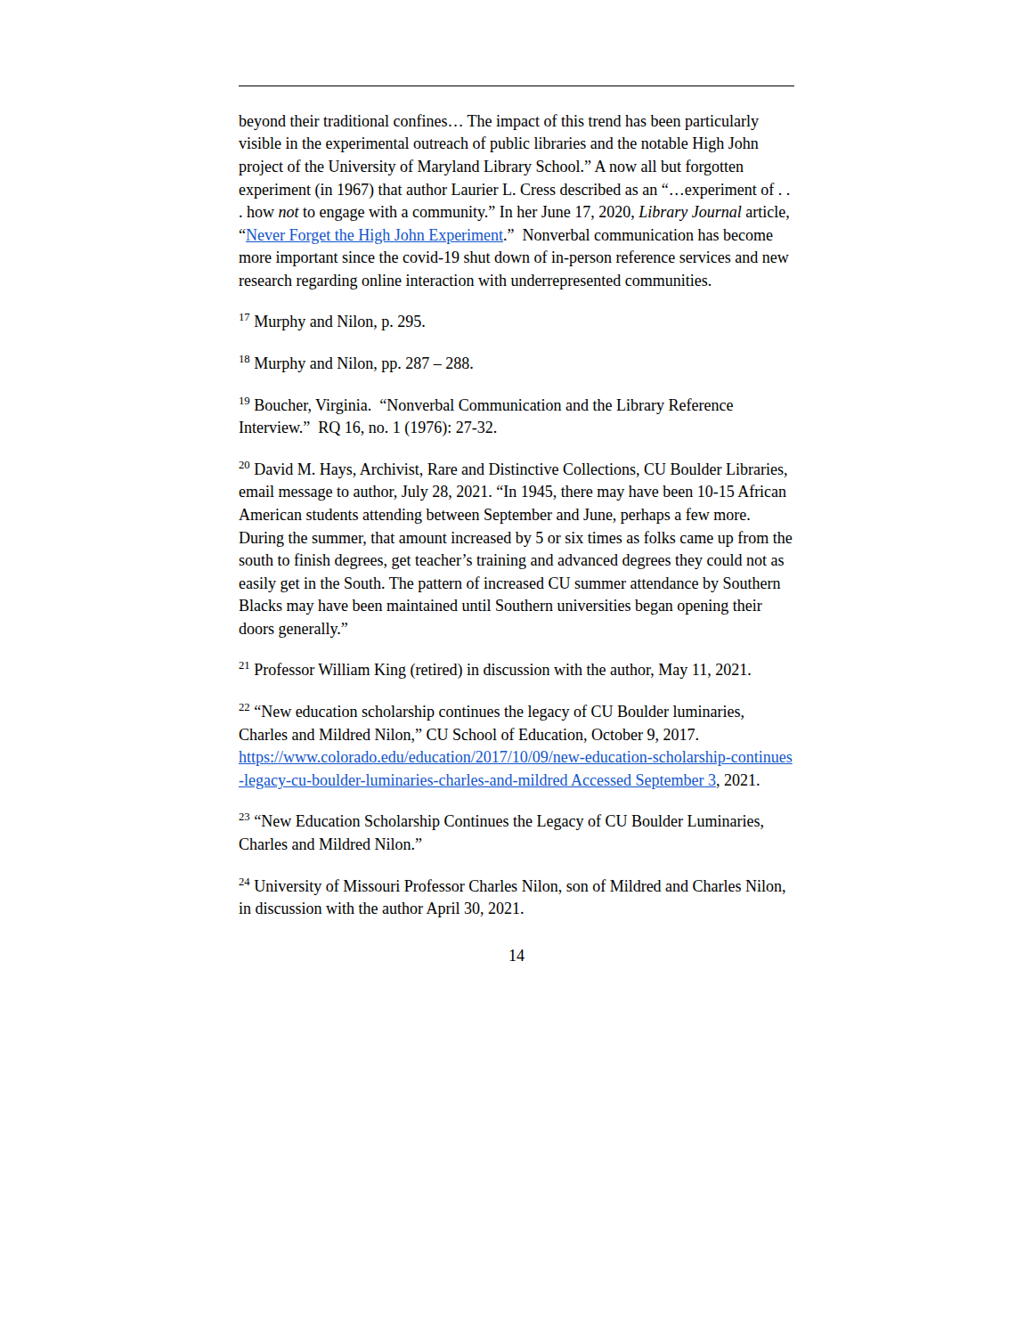beyond their traditional confines… The impact of this trend has been particularly visible in the experimental outreach of public libraries and the notable High John project of the University of Maryland Library School.” A now all but forgotten experiment (in 1967) that author Laurier L. Cress described as an “…experiment of . . . how not to engage with a community.” In her June 17, 2020, Library Journal article, “Never Forget the High John Experiment.” Nonverbal communication has become more important since the covid-19 shut down of in-person reference services and new research regarding online interaction with underrepresented communities.
17 Murphy and Nilon, p. 295.
18 Murphy and Nilon, pp. 287 – 288.
19 Boucher, Virginia. “Nonverbal Communication and the Library Reference Interview.” RQ 16, no. 1 (1976): 27-32.
20 David M. Hays, Archivist, Rare and Distinctive Collections, CU Boulder Libraries, email message to author, July 28, 2021. “In 1945, there may have been 10-15 African American students attending between September and June, perhaps a few more. During the summer, that amount increased by 5 or six times as folks came up from the south to finish degrees, get teacher’s training and advanced degrees they could not as easily get in the South. The pattern of increased CU summer attendance by Southern Blacks may have been maintained until Southern universities began opening their doors generally.”
21 Professor William King (retired) in discussion with the author, May 11, 2021.
22 “New education scholarship continues the legacy of CU Boulder luminaries, Charles and Mildred Nilon,” CU School of Education, October 9, 2017.
https://www.colorado.edu/education/2017/10/09/new-education-scholarship-continues-legacy-cu-boulder-luminaries-charles-and-mildred Accessed September 3, 2021.
23 “New Education Scholarship Continues the Legacy of CU Boulder Luminaries, Charles and Mildred Nilon.”
24 University of Missouri Professor Charles Nilon, son of Mildred and Charles Nilon, in discussion with the author April 30, 2021.
14